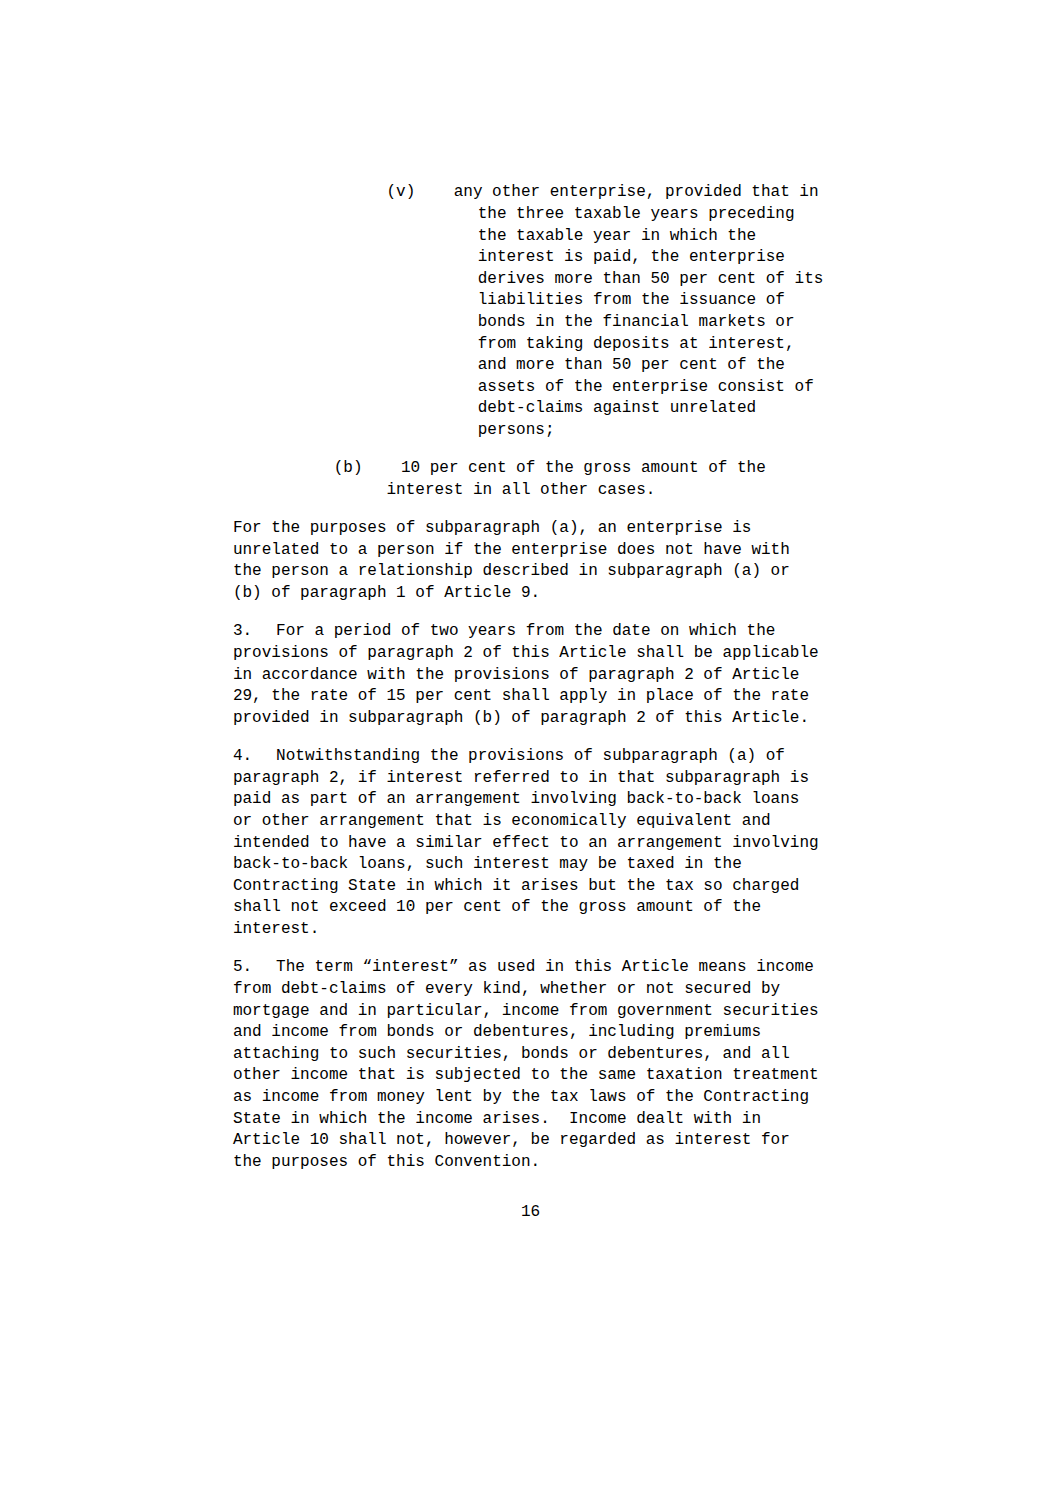(v) any other enterprise, provided that in the three taxable years preceding the taxable year in which the interest is paid, the enterprise derives more than 50 per cent of its liabilities from the issuance of bonds in the financial markets or from taking deposits at interest, and more than 50 per cent of the assets of the enterprise consist of debt-claims against unrelated persons;
(b) 10 per cent of the gross amount of the interest in all other cases.
For the purposes of subparagraph (a), an enterprise is unrelated to a person if the enterprise does not have with the person a relationship described in subparagraph (a) or (b) of paragraph 1 of Article 9.
3. For a period of two years from the date on which the provisions of paragraph 2 of this Article shall be applicable in accordance with the provisions of paragraph 2 of Article 29, the rate of 15 per cent shall apply in place of the rate provided in subparagraph (b) of paragraph 2 of this Article.
4. Notwithstanding the provisions of subparagraph (a) of paragraph 2, if interest referred to in that subparagraph is paid as part of an arrangement involving back-to-back loans or other arrangement that is economically equivalent and intended to have a similar effect to an arrangement involving back-to-back loans, such interest may be taxed in the Contracting State in which it arises but the tax so charged shall not exceed 10 per cent of the gross amount of the interest.
5. The term “interest” as used in this Article means income from debt-claims of every kind, whether or not secured by mortgage and in particular, income from government securities and income from bonds or debentures, including premiums attaching to such securities, bonds or debentures, and all other income that is subjected to the same taxation treatment as income from money lent by the tax laws of the Contracting State in which the income arises. Income dealt with in Article 10 shall not, however, be regarded as interest for the purposes of this Convention.
16